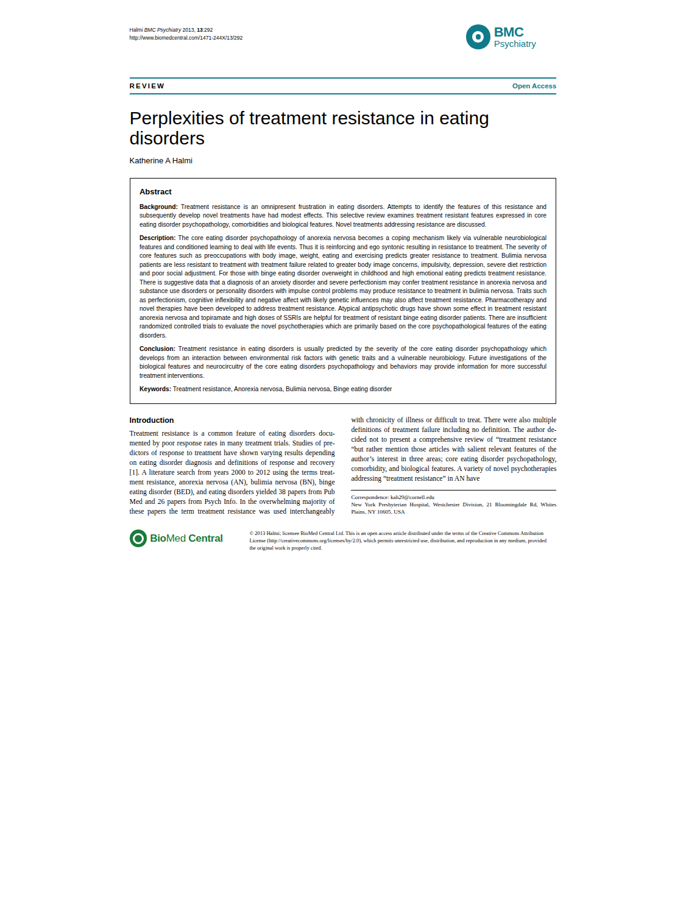Halmi BMC Psychiatry 2013, 13:292
http://www.biomedcentral.com/1471-244X/13/292
BMC Psychiatry
REVIEW Open Access
Perplexities of treatment resistance in eating disorders
Katherine A Halmi
Abstract
Background: Treatment resistance is an omnipresent frustration in eating disorders. Attempts to identify the features of this resistance and subsequently develop novel treatments have had modest effects. This selective review examines treatment resistant features expressed in core eating disorder psychopathology, comorbidities and biological features. Novel treatments addressing resistance are discussed.
Description: The core eating disorder psychopathology of anorexia nervosa becomes a coping mechanism likely via vulnerable neurobiological features and conditioned learning to deal with life events. Thus it is reinforcing and ego syntonic resulting in resistance to treatment. The severity of core features such as preoccupations with body image, weight, eating and exercising predicts greater resistance to treatment. Bulimia nervosa patients are less resistant to treatment with treatment failure related to greater body image concerns, impulsivity, depression, severe diet restriction and poor social adjustment. For those with binge eating disorder overweight in childhood and high emotional eating predicts treatment resistance. There is suggestive data that a diagnosis of an anxiety disorder and severe perfectionism may confer treatment resistance in anorexia nervosa and substance use disorders or personality disorders with impulse control problems may produce resistance to treatment in bulimia nervosa. Traits such as perfectionism, cognitive inflexibility and negative affect with likely genetic influences may also affect treatment resistance. Pharmacotherapy and novel therapies have been developed to address treatment resistance. Atypical antipsychotic drugs have shown some effect in treatment resistant anorexia nervosa and topiramate and high doses of SSRIs are helpful for treatment of resistant binge eating disorder patients. There are insufficient randomized controlled trials to evaluate the novel psychotherapies which are primarily based on the core psychopathological features of the eating disorders.
Conclusion: Treatment resistance in eating disorders is usually predicted by the severity of the core eating disorder psychopathology which develops from an interaction between environmental risk factors with genetic traits and a vulnerable neurobiology. Future investigations of the biological features and neurocircuitry of the core eating disorders psychopathology and behaviors may provide information for more successful treatment interventions.
Keywords: Treatment resistance, Anorexia nervosa, Bulimia nervosa, Binge eating disorder
Introduction
Treatment resistance is a common feature of eating disorders documented by poor response rates in many treatment trials. Studies of predictors of response to treatment have shown varying results depending on eating disorder diagnosis and definitions of response and recovery [1]. A literature search from years 2000 to 2012 using the terms treatment resistance, anorexia nervosa (AN), bulimia nervosa (BN), binge eating disorder (BED), and eating disorders yielded 38 papers from Pub Med and 26 papers from Psych Info. In the overwhelming majority of these papers the term treatment resistance was used interchangeably with chronicity of illness or difficult to treat. There were also multiple definitions of treatment failure including no definition. The author decided not to present a comprehensive review of “treatment resistance “but rather mention those articles with salient relevant features of the author’s interest in three areas; core eating disorder psychopathology, comorbidity, and biological features. A variety of novel psychotherapies addressing “treatment resistance” in AN have
Correspondence: kah29@cornell.edu
New York Presbyterian Hospital, Westchester Division, 21 Bloomingdale Rd, Whites Plains, NY 10605, USA
BioMed Central
© 2013 Halmi; licensee BioMed Central Ltd. This is an open access article distributed under the terms of the Creative Commons Attribution License (http://creativecommons.org/licenses/by/2.0), which permits unrestricted use, distribution, and reproduction in any medium, provided the original work is properly cited.